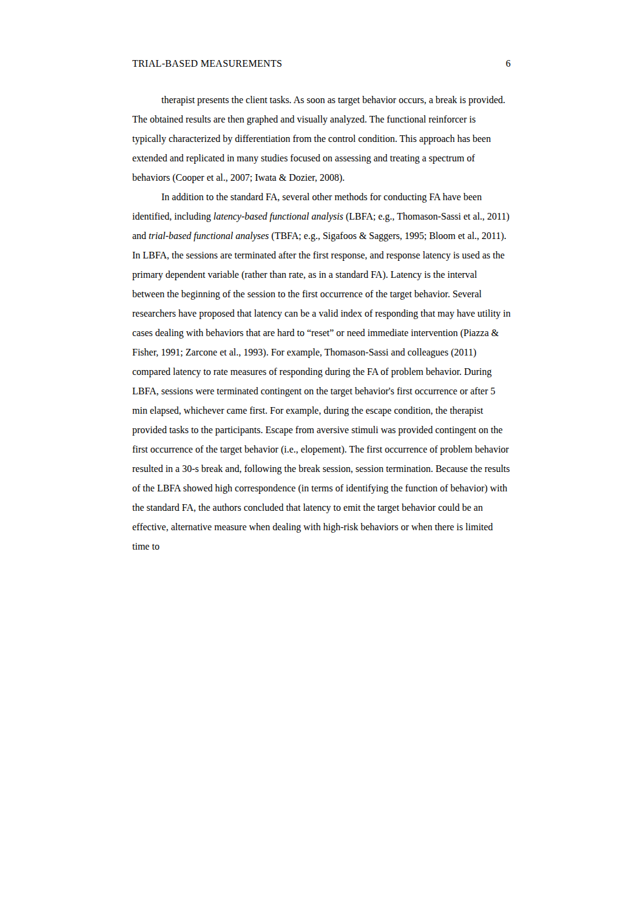Trial-Based Measurements 6
therapist presents the client tasks. As soon as target behavior occurs, a break is provided. The obtained results are then graphed and visually analyzed. The functional reinforcer is typically characterized by differentiation from the control condition. This approach has been extended and replicated in many studies focused on assessing and treating a spectrum of behaviors (Cooper et al., 2007; Iwata & Dozier, 2008).
In addition to the standard FA, several other methods for conducting FA have been identified, including latency-based functional analysis (LBFA; e.g., Thomason-Sassi et al., 2011) and trial-based functional analyses (TBFA; e.g., Sigafoos & Saggers, 1995; Bloom et al., 2011). In LBFA, the sessions are terminated after the first response, and response latency is used as the primary dependent variable (rather than rate, as in a standard FA). Latency is the interval between the beginning of the session to the first occurrence of the target behavior. Several researchers have proposed that latency can be a valid index of responding that may have utility in cases dealing with behaviors that are hard to “reset” or need immediate intervention (Piazza & Fisher, 1991; Zarcone et al., 1993). For example, Thomason-Sassi and colleagues (2011) compared latency to rate measures of responding during the FA of problem behavior. During LBFA, sessions were terminated contingent on the target behavior's first occurrence or after 5 min elapsed, whichever came first. For example, during the escape condition, the therapist provided tasks to the participants. Escape from aversive stimuli was provided contingent on the first occurrence of the target behavior (i.e., elopement). The first occurrence of problem behavior resulted in a 30-s break and, following the break session, session termination. Because the results of the LBFA showed high correspondence (in terms of identifying the function of behavior) with the standard FA, the authors concluded that latency to emit the target behavior could be an effective, alternative measure when dealing with high-risk behaviors or when there is limited time to